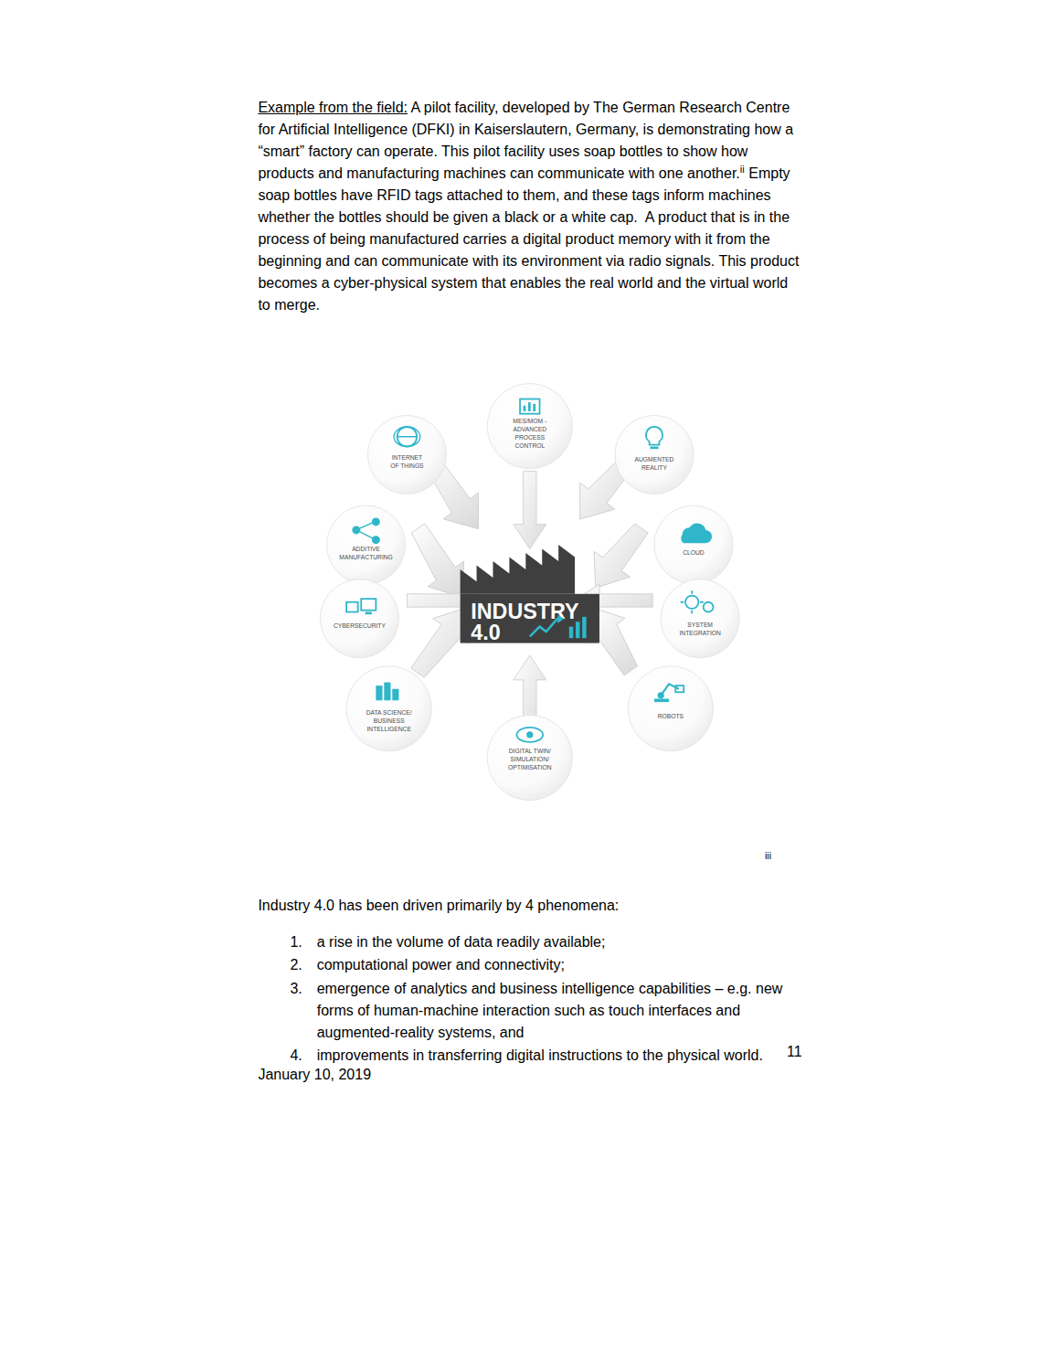Example from the field: A pilot facility, developed by The German Research Centre for Artificial Intelligence (DFKI) in Kaiserslautern, Germany, is demonstrating how a “smart” factory can operate. This pilot facility uses soap bottles to show how products and manufacturing machines can communicate with one another.ii Empty soap bottles have RFID tags attached to them, and these tags inform machines whether the bottles should be given a black or a white cap. A product that is in the process of being manufactured carries a digital product memory with it from the beginning and can communicate with its environment via radio signals. This product becomes a cyber-physical system that enables the real world and the virtual world to merge.
INDUSTRY 4.0 MES/MOM - ADVANCED PROCESS CONTROL INTERNET OF THINGS AUGMENTED REALITY ADDITIVE MANUFACTURING CLOUD CYBERSECURITY SYSTEM INTEGRATION DATA SCIENCE/ BUSINESS INTELLIGENCE ROBOTS DIGITAL TWIN/ SIMULATION/ OPTIMISATION
iii
Industry 4.0 has been driven primarily by 4 phenomena:
a rise in the volume of data readily available;
computational power and connectivity;
emergence of analytics and business intelligence capabilities – e.g. new forms of human-machine interaction such as touch interfaces and augmented-reality systems, and
improvements in transferring digital instructions to the physical world.
11
January 10, 2019